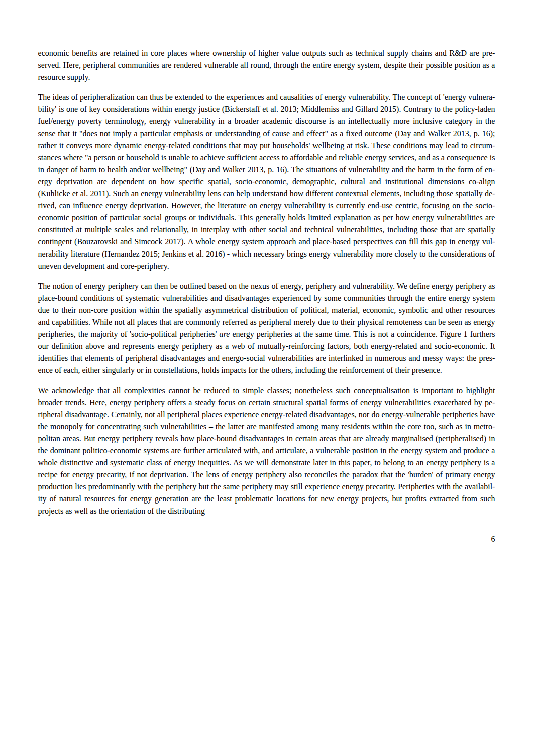economic benefits are retained in core places where ownership of higher value outputs such as technical supply chains and R&D are preserved. Here, peripheral communities are rendered vulnerable all round, through the entire energy system, despite their possible position as a resource supply.
The ideas of peripheralization can thus be extended to the experiences and causalities of energy vulnerability. The concept of 'energy vulnerability' is one of key considerations within energy justice (Bickerstaff et al. 2013; Middlemiss and Gillard 2015). Contrary to the policy-laden fuel/energy poverty terminology, energy vulnerability in a broader academic discourse is an intellectually more inclusive category in the sense that it "does not imply a particular emphasis or understanding of cause and effect" as a fixed outcome (Day and Walker 2013, p. 16); rather it conveys more dynamic energy-related conditions that may put households' wellbeing at risk. These conditions may lead to circumstances where "a person or household is unable to achieve sufficient access to affordable and reliable energy services, and as a consequence is in danger of harm to health and/or wellbeing" (Day and Walker 2013, p. 16). The situations of vulnerability and the harm in the form of energy deprivation are dependent on how specific spatial, socio-economic, demographic, cultural and institutional dimensions co-align (Kuhlicke et al. 2011). Such an energy vulnerability lens can help understand how different contextual elements, including those spatially derived, can influence energy deprivation. However, the literature on energy vulnerability is currently end-use centric, focusing on the socio-economic position of particular social groups or individuals. This generally holds limited explanation as per how energy vulnerabilities are constituted at multiple scales and relationally, in interplay with other social and technical vulnerabilities, including those that are spatially contingent (Bouzarovski and Simcock 2017). A whole energy system approach and place-based perspectives can fill this gap in energy vulnerability literature (Hernandez 2015; Jenkins et al. 2016) - which necessary brings energy vulnerability more closely to the considerations of uneven development and core-periphery.
The notion of energy periphery can then be outlined based on the nexus of energy, periphery and vulnerability. We define energy periphery as place-bound conditions of systematic vulnerabilities and disadvantages experienced by some communities through the entire energy system due to their non-core position within the spatially asymmetrical distribution of political, material, economic, symbolic and other resources and capabilities. While not all places that are commonly referred as peripheral merely due to their physical remoteness can be seen as energy peripheries, the majority of 'socio-political peripheries' are energy peripheries at the same time. This is not a coincidence. Figure 1 furthers our definition above and represents energy periphery as a web of mutually-reinforcing factors, both energy-related and socio-economic. It identifies that elements of peripheral disadvantages and energo-social vulnerabilities are interlinked in numerous and messy ways: the presence of each, either singularly or in constellations, holds impacts for the others, including the reinforcement of their presence.
We acknowledge that all complexities cannot be reduced to simple classes; nonetheless such conceptualisation is important to highlight broader trends. Here, energy periphery offers a steady focus on certain structural spatial forms of energy vulnerabilities exacerbated by peripheral disadvantage. Certainly, not all peripheral places experience energy-related disadvantages, nor do energy-vulnerable peripheries have the monopoly for concentrating such vulnerabilities – the latter are manifested among many residents within the core too, such as in metropolitan areas. But energy periphery reveals how place-bound disadvantages in certain areas that are already marginalised (peripheralised) in the dominant politico-economic systems are further articulated with, and articulate, a vulnerable position in the energy system and produce a whole distinctive and systematic class of energy inequities. As we will demonstrate later in this paper, to belong to an energy periphery is a recipe for energy precarity, if not deprivation. The lens of energy periphery also reconciles the paradox that the 'burden' of primary energy production lies predominantly with the periphery but the same periphery may still experience energy precarity. Peripheries with the availability of natural resources for energy generation are the least problematic locations for new energy projects, but profits extracted from such projects as well as the orientation of the distributing
6